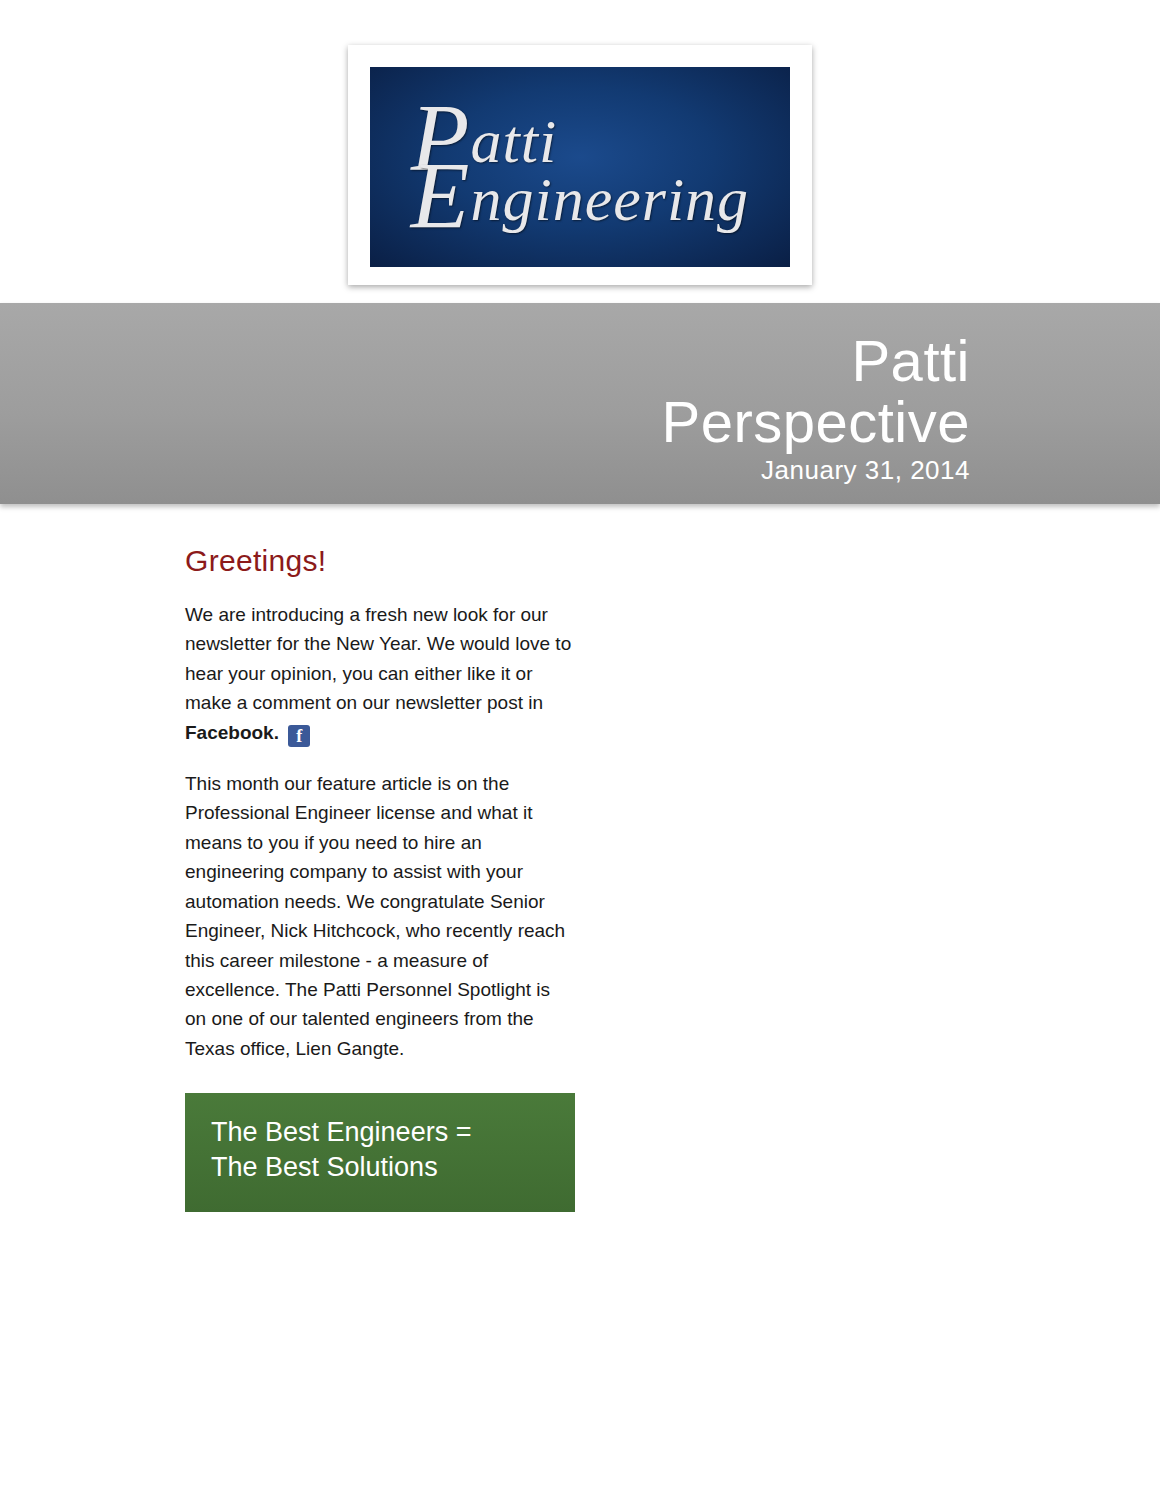Patti Engineering
Patti
Perspective
January 31, 2014
Greetings!
We are introducing a fresh new look for our newsletter for the New Year. We would love to hear your opinion, you can either like it or make a comment on our newsletter post in Facebook. f
This month our feature article is on the Professional Engineer license and what it means to you if you need to hire an engineering company to assist with your automation needs. We congratulate Senior Engineer, Nick Hitchcock, who recently reach this career milestone - a measure of excellence. The Patti Personnel Spotlight is on one of our talented engineers from the Texas office, Lien Gangte.
The Best Engineers =
The Best Solutions